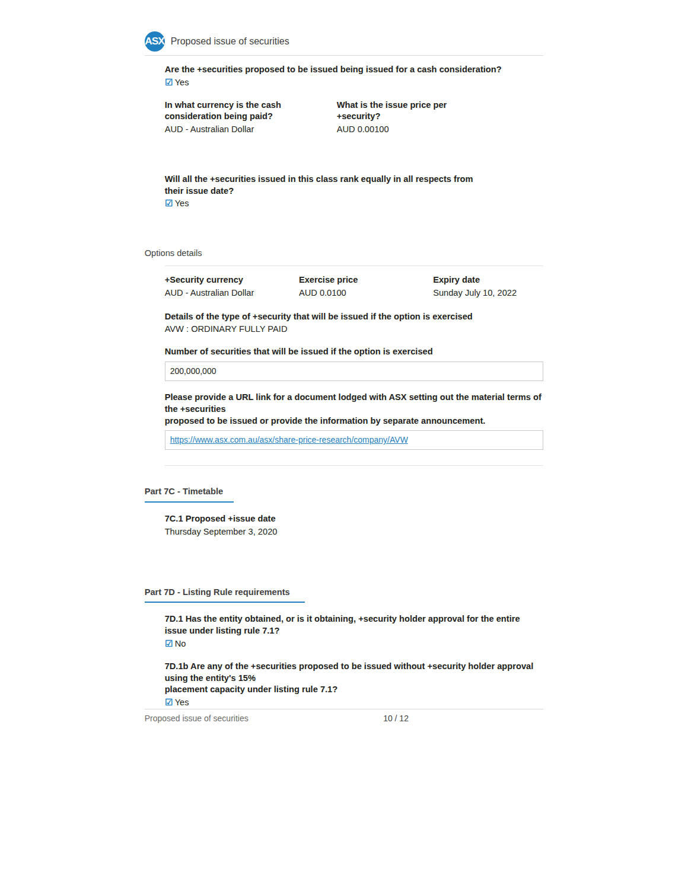ASX
Proposed issue of securities
Are the +securities proposed to be issued being issued for a cash consideration?
☑Yes
In what currency is the cash
consideration being paid?
AUD - Australian Dollar
What is the issue price per
+security?
AUD 0.00100
Will all the +securities issued in this class rank equally in all respects from
their issue date?
☑Yes
Options details
+Security currency
AUD - Australian Dollar
Exercise price
AUD 0.0100
Expiry date
Sunday July 10, 2022
Details of the type of +security that will be issued if the option is exercised
AVW : ORDINARY FULLY PAID
Number of securities that will be issued if the option is exercised
200,000,000
Please provide a URL link for a document lodged with ASX setting out the material terms of the +securities
proposed to be issued or provide the information by separate announcement.
https://www.asx.com.au/asx/share-price-research/company/AVW
Part 7C - Timetable
7C.1 Proposed +issue date
Thursday September 3, 2020
Part 7D - Listing Rule requirements
7D.1 Has the entity obtained, or is it obtaining, +security holder approval for the entire issue under listing rule 7.1?
☑No
7D.1b Are any of the +securities proposed to be issued without +security holder approval using the entity's 15%
placement capacity under listing rule 7.1?
☑Yes
Proposed issue of securities
10 / 12